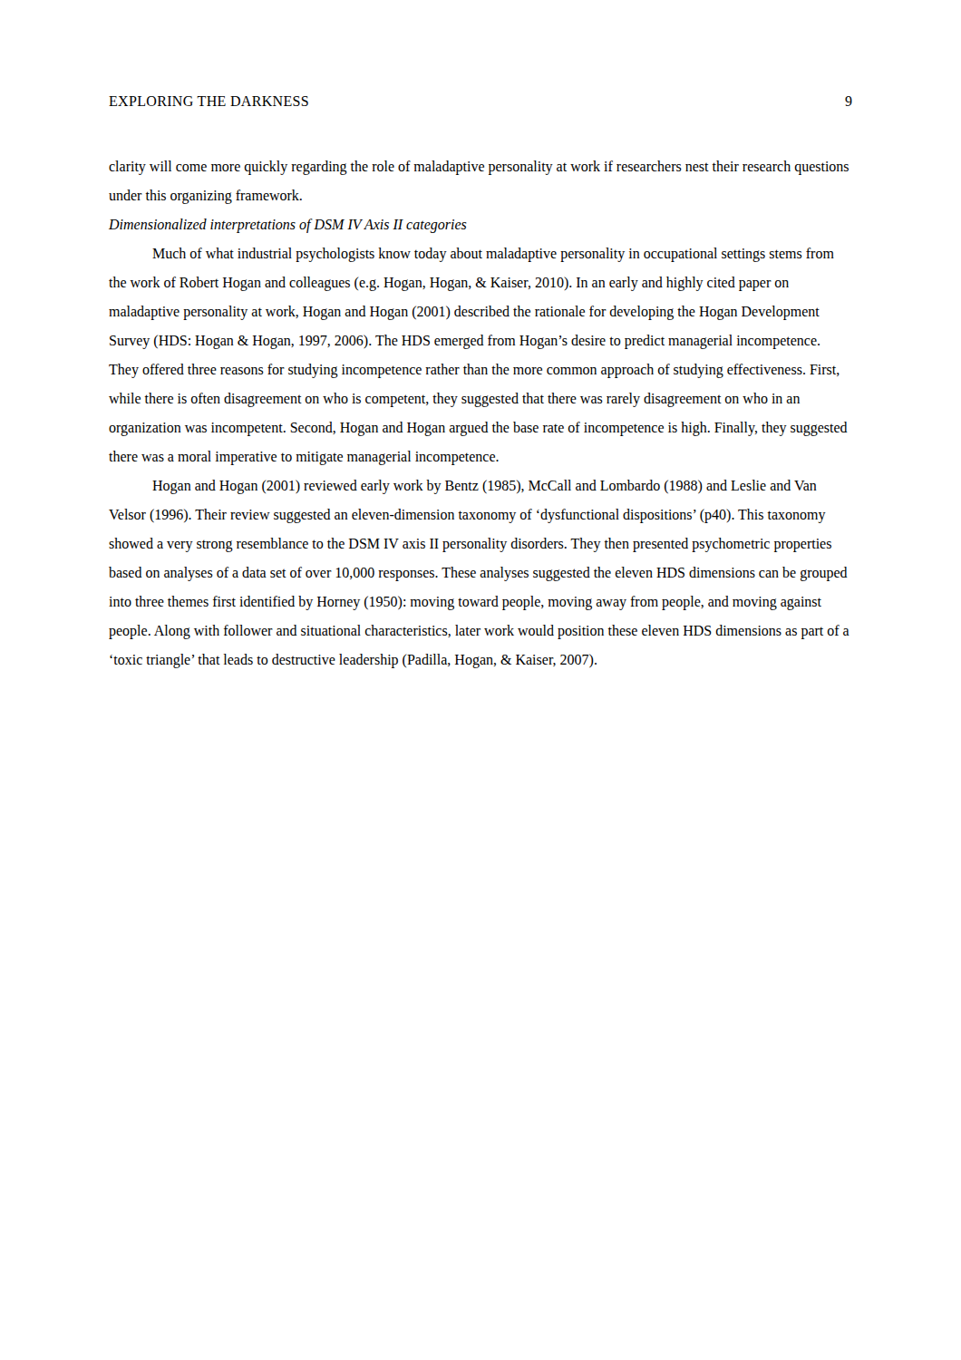Exploring the Darkness 9
clarity will come more quickly regarding the role of maladaptive personality at work if researchers nest their research questions under this organizing framework.
Dimensionalized interpretations of DSM IV Axis II categories
Much of what industrial psychologists know today about maladaptive personality in occupational settings stems from the work of Robert Hogan and colleagues (e.g. Hogan, Hogan, & Kaiser, 2010). In an early and highly cited paper on maladaptive personality at work, Hogan and Hogan (2001) described the rationale for developing the Hogan Development Survey (HDS: Hogan & Hogan, 1997, 2006). The HDS emerged from Hogan’s desire to predict managerial incompetence. They offered three reasons for studying incompetence rather than the more common approach of studying effectiveness. First, while there is often disagreement on who is competent, they suggested that there was rarely disagreement on who in an organization was incompetent. Second, Hogan and Hogan argued the base rate of incompetence is high. Finally, they suggested there was a moral imperative to mitigate managerial incompetence.
Hogan and Hogan (2001) reviewed early work by Bentz (1985), McCall and Lombardo (1988) and Leslie and Van Velsor (1996). Their review suggested an eleven-dimension taxonomy of ‘dysfunctional dispositions’ (p40). This taxonomy showed a very strong resemblance to the DSM IV axis II personality disorders. They then presented psychometric properties based on analyses of a data set of over 10,000 responses. These analyses suggested the eleven HDS dimensions can be grouped into three themes first identified by Horney (1950): moving toward people, moving away from people, and moving against people. Along with follower and situational characteristics, later work would position these eleven HDS dimensions as part of a ‘toxic triangle’ that leads to destructive leadership (Padilla, Hogan, & Kaiser, 2007).